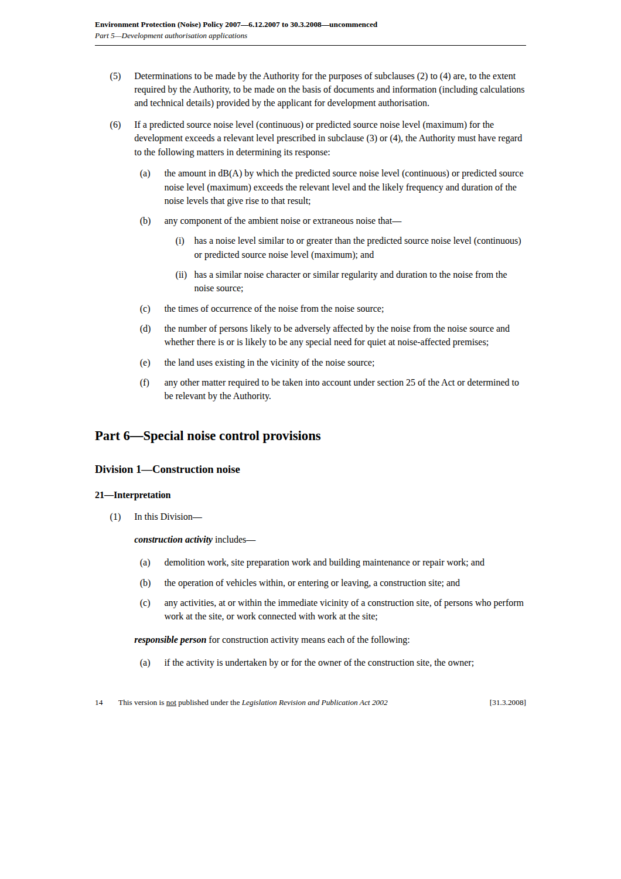Environment Protection (Noise) Policy 2007—6.12.2007 to 30.3.2008—uncommenced
Part 5—Development authorisation applications
(5)
Determinations to be made by the Authority for the purposes of subclauses (2) to (4) are, to the extent required by the Authority, to be made on the basis of documents and information (including calculations and technical details) provided by the applicant for development authorisation.
(6)
If a predicted source noise level (continuous) or predicted source noise level (maximum) for the development exceeds a relevant level prescribed in subclause (3) or (4), the Authority must have regard to the following matters in determining its response:
(a)
the amount in dB(A) by which the predicted source noise level (continuous) or predicted source noise level (maximum) exceeds the relevant level and the likely frequency and duration of the noise levels that give rise to that result;
(b)
any component of the ambient noise or extraneous noise that—
(i)
has a noise level similar to or greater than the predicted source noise level (continuous) or predicted source noise level (maximum); and
(ii)
has a similar noise character or similar regularity and duration to the noise from the noise source;
(c)
the times of occurrence of the noise from the noise source;
(d)
the number of persons likely to be adversely affected by the noise from the noise source and whether there is or is likely to be any special need for quiet at noise-affected premises;
(e)
the land uses existing in the vicinity of the noise source;
(f)
any other matter required to be taken into account under section 25 of the Act or determined to be relevant by the Authority.
Part 6—Special noise control provisions
Division 1—Construction noise
21—Interpretation
(1)
In this Division—
construction activity includes—
(a)
demolition work, site preparation work and building maintenance or repair work; and
(b)
the operation of vehicles within, or entering or leaving, a construction site; and
(c)
any activities, at or within the immediate vicinity of a construction site, of persons who perform work at the site, or work connected with work at the site;
responsible person for construction activity means each of the following:
(a)
if the activity is undertaken by or for the owner of the construction site, the owner;
14
This version is not published under the Legislation Revision and Publication Act 2002
[31.3.2008]